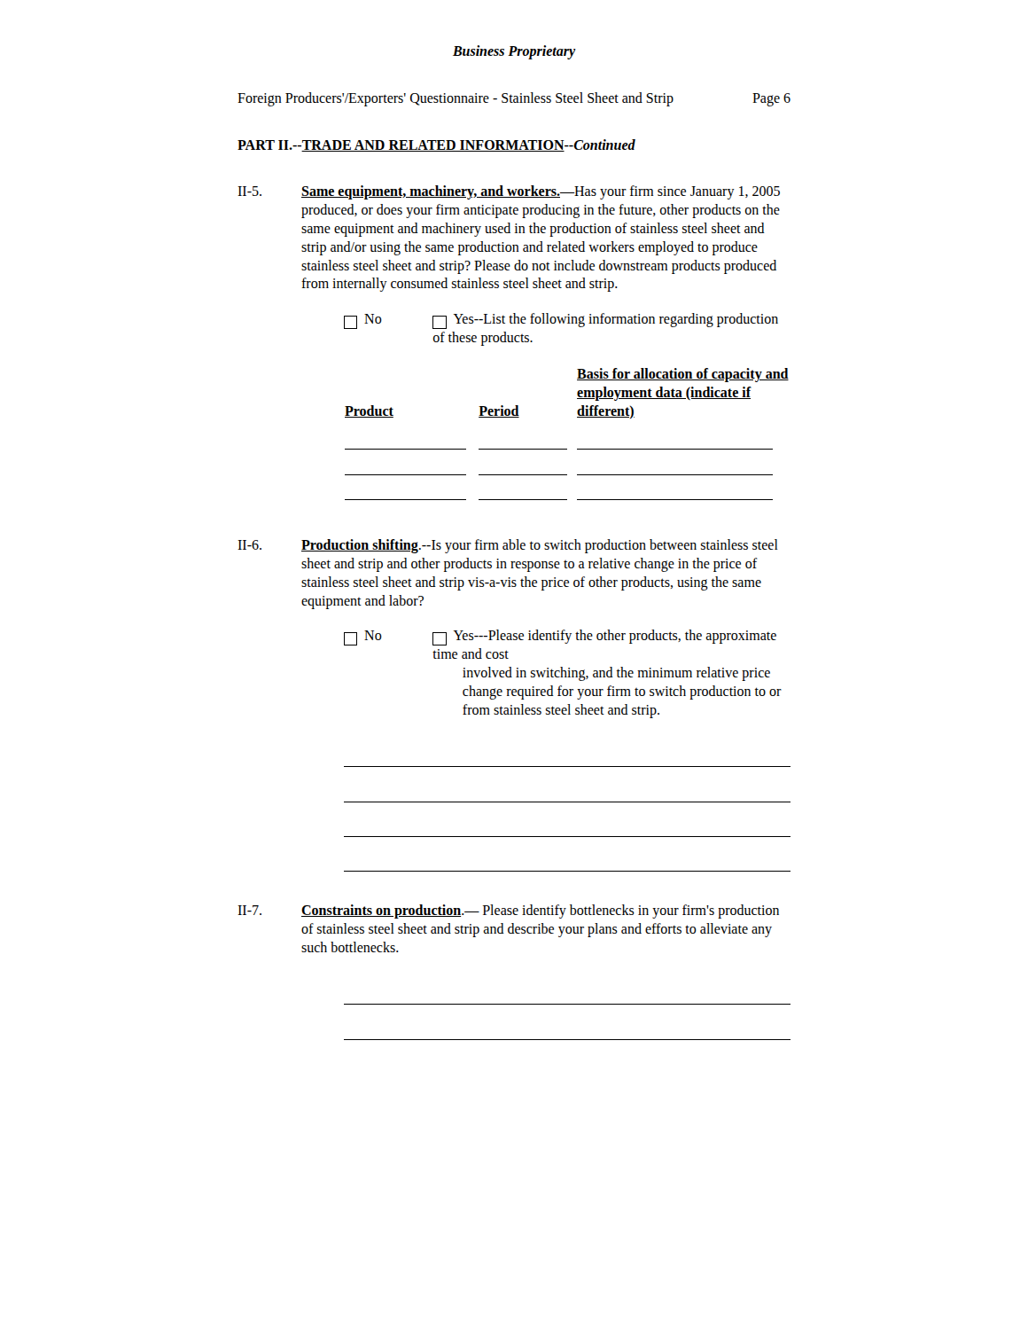Business Proprietary
Foreign Producers'/Exporters' Questionnaire - Stainless Steel Sheet and Strip
Page 6
PART II.--TRADE AND RELATED INFORMATION--Continued
II-5.
Same equipment, machinery, and workers.—Has your firm since January 1, 2005 produced, or does your firm anticipate producing in the future, other products on the same equipment and machinery used in the production of stainless steel sheet and strip and/or using the same production and related workers employed to produce stainless steel sheet and strip? Please do not include downstream products produced from internally consumed stainless steel sheet and strip.
No Yes--List the following information regarding production of these products.
| Product | Period | Basis for allocation of capacity and employment data (indicate if different) |
| --- | --- | --- |
II-6.
Production shifting.--Is your firm able to switch production between stainless steel sheet and strip and other products in response to a relative change in the price of stainless steel sheet and strip vis-a-vis the price of other products, using the same equipment and labor?
No Yes---Please identify the other products, the approximate time and cost involved in switching, and the minimum relative price change required for your firm to switch production to or from stainless steel sheet and strip.
II-7.
Constraints on production.— Please identify bottlenecks in your firm's production of stainless steel sheet and strip and describe your plans and efforts to alleviate any such bottlenecks.